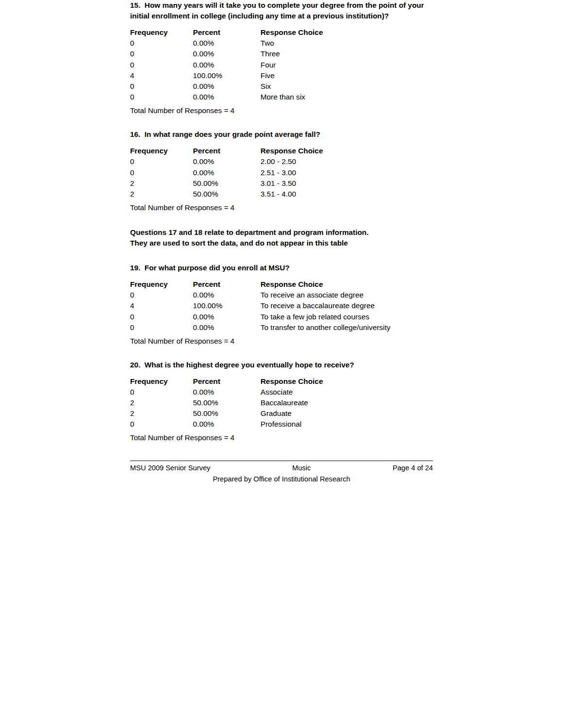15. How many years will it take you to complete your degree from the point of your initial enrollment in college (including any time at a previous institution)?
| Frequency | Percent | Response Choice |
| --- | --- | --- |
| 0 | 0.00% | Two |
| 0 | 0.00% | Three |
| 0 | 0.00% | Four |
| 4 | 100.00% | Five |
| 0 | 0.00% | Six |
| 0 | 0.00% | More than six |
Total Number of Responses = 4
16. In what range does your grade point average fall?
| Frequency | Percent | Response Choice |
| --- | --- | --- |
| 0 | 0.00% | 2.00 - 2.50 |
| 0 | 0.00% | 2.51 - 3.00 |
| 2 | 50.00% | 3.01 - 3.50 |
| 2 | 50.00% | 3.51 - 4.00 |
Total Number of Responses = 4
Questions 17 and 18 relate to department and program information.
They are used to sort the data, and do not appear in this table
19. For what purpose did you enroll at MSU?
| Frequency | Percent | Response Choice |
| --- | --- | --- |
| 0 | 0.00% | To receive an associate degree |
| 4 | 100.00% | To receive a baccalaureate degree |
| 0 | 0.00% | To take a few job related courses |
| 0 | 0.00% | To transfer to another college/university |
Total Number of Responses = 4
20. What is the highest degree you eventually hope to receive?
| Frequency | Percent | Response Choice |
| --- | --- | --- |
| 0 | 0.00% | Associate |
| 2 | 50.00% | Baccalaureate |
| 2 | 50.00% | Graduate |
| 0 | 0.00% | Professional |
Total Number of Responses = 4
MSU 2009 Senior Survey
Music
Page 4 of 24
Prepared by Office of Institutional Research